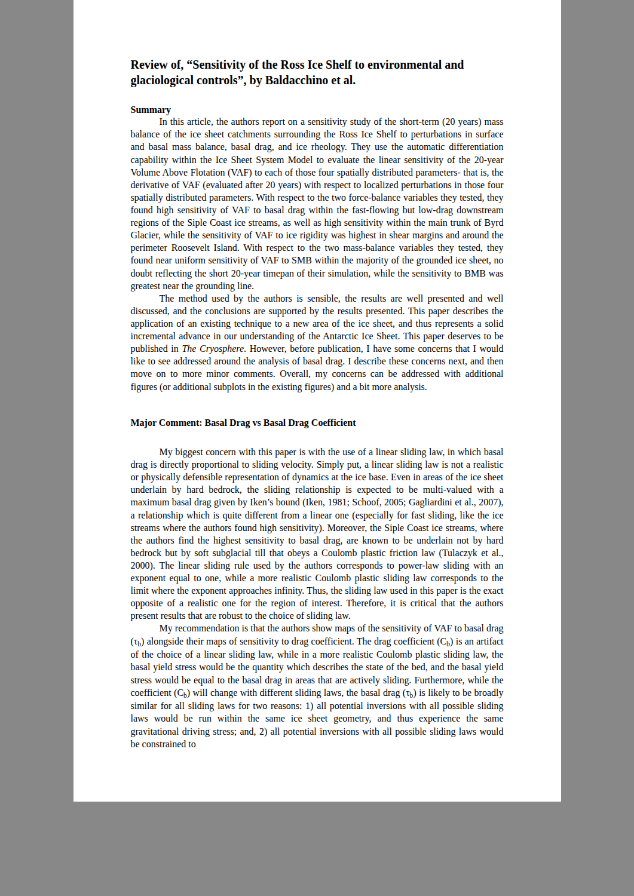Review of, “Sensitivity of the Ross Ice Shelf to environmental and glaciological controls”, by Baldacchino et al.
Summary
In this article, the authors report on a sensitivity study of the short-term (20 years) mass balance of the ice sheet catchments surrounding the Ross Ice Shelf to perturbations in surface and basal mass balance, basal drag, and ice rheology. They use the automatic differentiation capability within the Ice Sheet System Model to evaluate the linear sensitivity of the 20-year Volume Above Flotation (VAF) to each of those four spatially distributed parameters- that is, the derivative of VAF (evaluated after 20 years) with respect to localized perturbations in those four spatially distributed parameters. With respect to the two force-balance variables they tested, they found high sensitivity of VAF to basal drag within the fast-flowing but low-drag downstream regions of the Siple Coast ice streams, as well as high sensitivity within the main trunk of Byrd Glacier, while the sensitivity of VAF to ice rigidity was highest in shear margins and around the perimeter Roosevelt Island. With respect to the two mass-balance variables they tested, they found near uniform sensitivity of VAF to SMB within the majority of the grounded ice sheet, no doubt reflecting the short 20-year timepan of their simulation, while the sensitivity to BMB was greatest near the grounding line.
The method used by the authors is sensible, the results are well presented and well discussed, and the conclusions are supported by the results presented. This paper describes the application of an existing technique to a new area of the ice sheet, and thus represents a solid incremental advance in our understanding of the Antarctic Ice Sheet. This paper deserves to be published in The Cryosphere. However, before publication, I have some concerns that I would like to see addressed around the analysis of basal drag. I describe these concerns next, and then move on to more minor comments. Overall, my concerns can be addressed with additional figures (or additional subplots in the existing figures) and a bit more analysis.
Major Comment: Basal Drag vs Basal Drag Coefficient
My biggest concern with this paper is with the use of a linear sliding law, in which basal drag is directly proportional to sliding velocity. Simply put, a linear sliding law is not a realistic or physically defensible representation of dynamics at the ice base. Even in areas of the ice sheet underlain by hard bedrock, the sliding relationship is expected to be multi-valued with a maximum basal drag given by Iken’s bound (Iken, 1981; Schoof, 2005; Gagliardini et al., 2007), a relationship which is quite different from a linear one (especially for fast sliding, like the ice streams where the authors found high sensitivity). Moreover, the Siple Coast ice streams, where the authors find the highest sensitivity to basal drag, are known to be underlain not by hard bedrock but by soft subglacial till that obeys a Coulomb plastic friction law (Tulaczyk et al., 2000). The linear sliding rule used by the authors corresponds to power-law sliding with an exponent equal to one, while a more realistic Coulomb plastic sliding law corresponds to the limit where the exponent approaches infinity. Thus, the sliding law used in this paper is the exact opposite of a realistic one for the region of interest. Therefore, it is critical that the authors present results that are robust to the choice of sliding law.
My recommendation is that the authors show maps of the sensitivity of VAF to basal drag (τb) alongside their maps of sensitivity to drag coefficient. The drag coefficient (Cb) is an artifact of the choice of a linear sliding law, while in a more realistic Coulomb plastic sliding law, the basal yield stress would be the quantity which describes the state of the bed, and the basal yield stress would be equal to the basal drag in areas that are actively sliding. Furthermore, while the coefficient (Cb) will change with different sliding laws, the basal drag (τb) is likely to be broadly similar for all sliding laws for two reasons: 1) all potential inversions with all possible sliding laws would be run within the same ice sheet geometry, and thus experience the same gravitational driving stress; and, 2) all potential inversions with all possible sliding laws would be constrained to